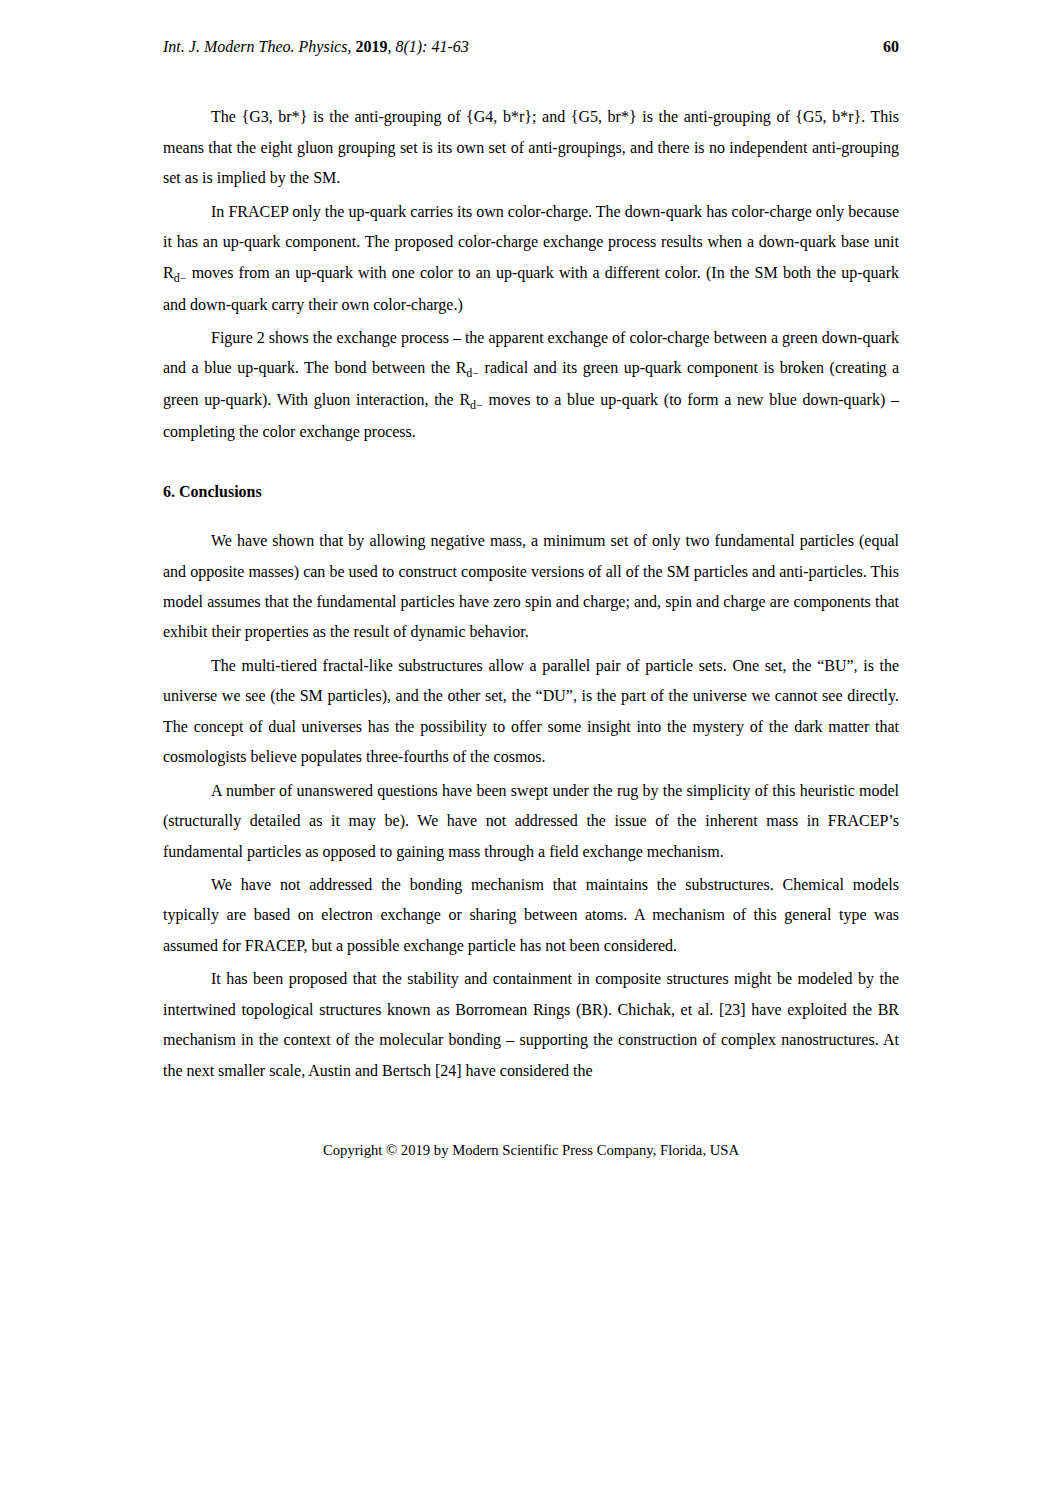Int. J. Modern Theo. Physics, 2019, 8(1): 41-63
60
The {G3, br*} is the anti-grouping of {G4, b*r}; and {G5, br*} is the anti-grouping of {G5, b*r}. This means that the eight gluon grouping set is its own set of anti-groupings, and there is no independent anti-grouping set as is implied by the SM.
In FRACEP only the up-quark carries its own color-charge. The down-quark has color-charge only because it has an up-quark component. The proposed color-charge exchange process results when a down-quark base unit Rd− moves from an up-quark with one color to an up-quark with a different color. (In the SM both the up-quark and down-quark carry their own color-charge.)
Figure 2 shows the exchange process – the apparent exchange of color-charge between a green down-quark and a blue up-quark. The bond between the Rd− radical and its green up-quark component is broken (creating a green up-quark). With gluon interaction, the Rd− moves to a blue up-quark (to form a new blue down-quark) – completing the color exchange process.
6. Conclusions
We have shown that by allowing negative mass, a minimum set of only two fundamental particles (equal and opposite masses) can be used to construct composite versions of all of the SM particles and anti-particles. This model assumes that the fundamental particles have zero spin and charge; and, spin and charge are components that exhibit their properties as the result of dynamic behavior.
The multi-tiered fractal-like substructures allow a parallel pair of particle sets. One set, the “BU”, is the universe we see (the SM particles), and the other set, the “DU”, is the part of the universe we cannot see directly. The concept of dual universes has the possibility to offer some insight into the mystery of the dark matter that cosmologists believe populates three-fourths of the cosmos.
A number of unanswered questions have been swept under the rug by the simplicity of this heuristic model (structurally detailed as it may be). We have not addressed the issue of the inherent mass in FRACEP’s fundamental particles as opposed to gaining mass through a field exchange mechanism.
We have not addressed the bonding mechanism that maintains the substructures. Chemical models typically are based on electron exchange or sharing between atoms. A mechanism of this general type was assumed for FRACEP, but a possible exchange particle has not been considered.
It has been proposed that the stability and containment in composite structures might be modeled by the intertwined topological structures known as Borromean Rings (BR). Chichak, et al. [23] have exploited the BR mechanism in the context of the molecular bonding – supporting the construction of complex nanostructures. At the next smaller scale, Austin and Bertsch [24] have considered the
Copyright © 2019 by Modern Scientific Press Company, Florida, USA